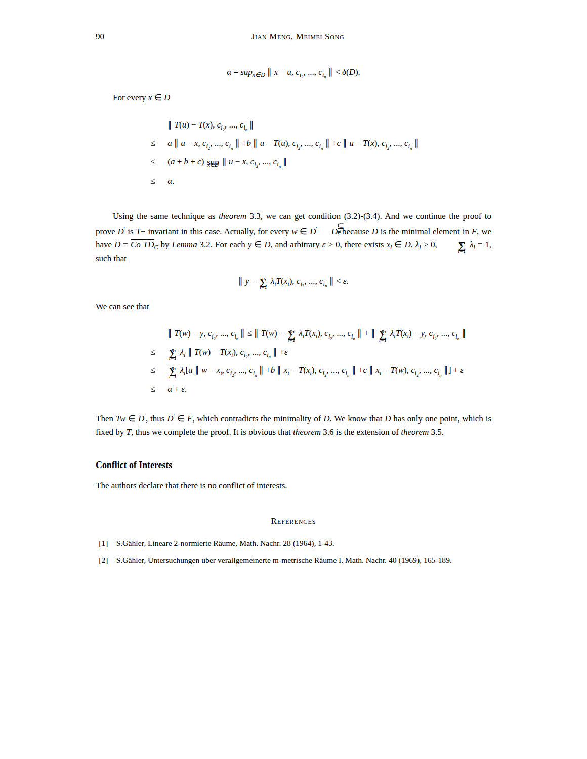90 Jian Meng, Meimei Song
α = supx∈D ∥ x − u, ci2, ..., cin ∥ < δ(D).
For every x ∈ D
| | ∥ T ( u ) − T ( x ), c i 2 , ..., c i n ∥ |
| ≤ | a ∥ u − x , c i 2 , ..., c i n ∥ + b ∥ u − T ( u ), c i 2 , ..., c i n ∥ + c ∥ u − T ( x ), c i 2 , ..., c i n ∥ |
| ≤ | ( a + b + c ) sup x∈D ∥ u − x , c i 2 , ..., c i n ∥ |
| ≤ | α . |
Using the same technique as theorem 3.3, we can get condition (3.2)-(3.4). And we continue the proof to prove D′ is T− invariant in this case. Actually, for every w ∈ D′ ⊆≠ D, because D is the minimal element in F, we have D = Co TDC by Lemma 3.2. For each y ∈ D, and arbitrary ε > 0, there exists xi ∈ D, λi ≥ 0, Σni=1 λi = 1, such that
∥ y − Σni=1 λiT(xi), ci2, ..., cin ∥ < ε.
We can see that
| | ∥ T ( w ) − y , c i 2 , ..., c i n ∥ ≤ ∥ T ( w ) − Σ n i=1 λ i T ( x i ), c i 2 , ..., c i n ∥ + ∥ Σ n i=1 λ i T ( x i ) − y , c i 2 , ..., c i n ∥ |
| ≤ | Σ n i=1 λ i ∥ T ( w ) − T ( x i ), c i 2 , ..., c i n ∥ + ε |
| ≤ | Σ n i=1 λ i [ a ∥ w − x i , c i 2 , ..., c i n ∥ + b ∥ x i − T ( x i ), c i 2 , ..., c i n ∥ + c ∥ x i − T ( w ), c i 2 , ..., c i n ∥] + ε |
| ≤ | α + ε . |
Then Tw ∈ D′, thus D′ ∈ F, which contradicts the minimality of D. We know that D has only one point, which is fixed by T, thus we complete the proof. It is obvious that theorem 3.6 is the extension of theorem 3.5.
Conflict of Interests
The authors declare that there is no conflict of interests.
References
[1] S.Gähler, Lineare 2-normierte Räume, Math. Nachr. 28 (1964), 1-43.
[2] S.Gähler, Untersuchungen uber verallgemeinerte m-metrische Räume I, Math. Nachr. 40 (1969), 165-189.